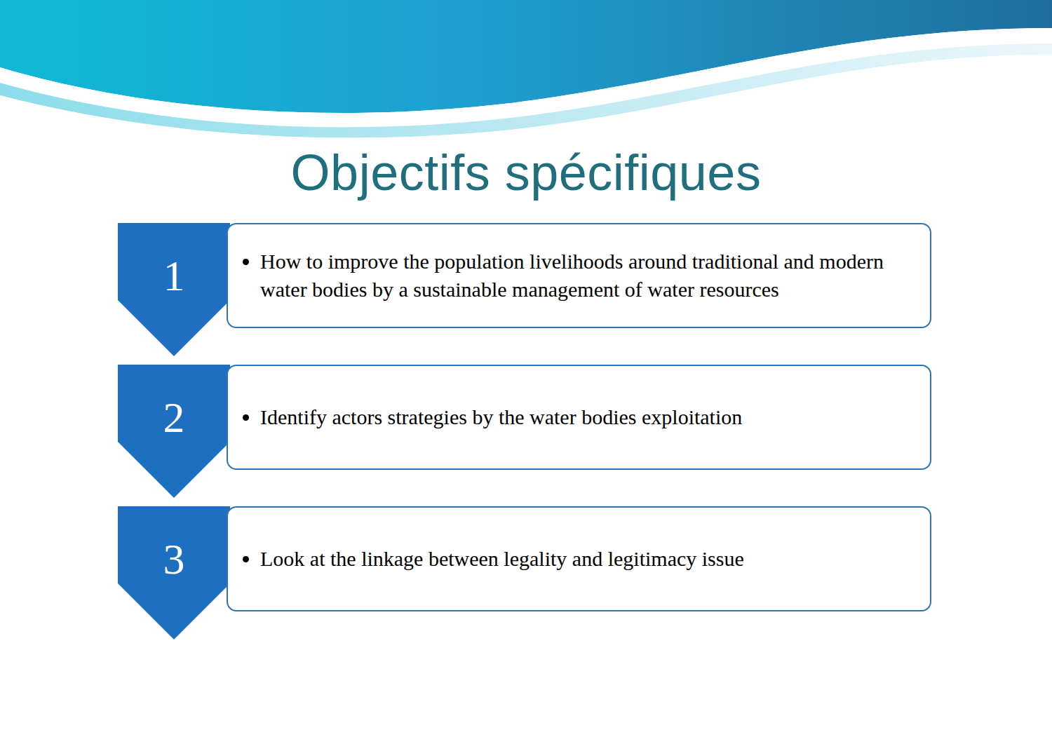Objectifs spécifiques
1
How to improve the population livelihoods around traditional and modern water bodies by a sustainable management of water resources
2
Identify actors strategies by the water bodies exploitation
3
Look at the linkage between legality and legitimacy issue